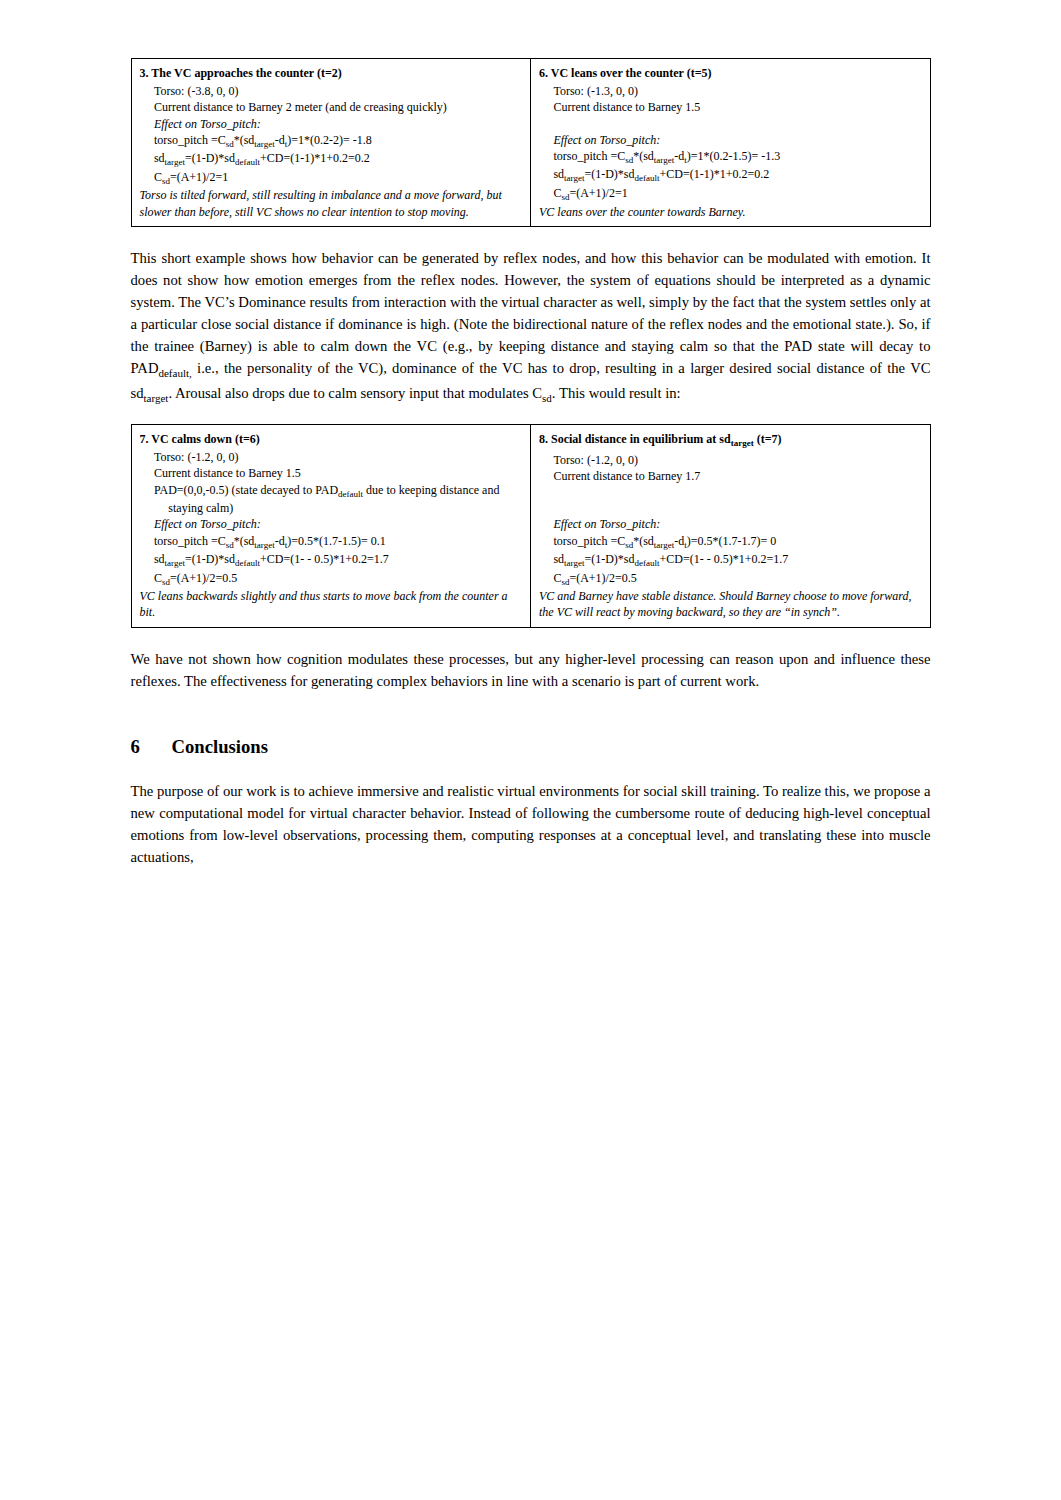| 3. The VC approaches the counter (t=2) Torso: (-3.8, 0, 0) Current distance to Barney 2 meter (and de creasing quickly) Effect on Torso_pitch: torso_pitch =C sd *(sd target -d t )=1*(0.2-2)= -1.8 sd target =(1-D)*sd default +CD=(1-1)*1+0.2=0.2 C sd =(A+1)/2=1 Torso is tilted forward, still resulting in imbalance and a move forward, but slower than before, still VC shows no clear intention to stop moving. | 6. VC leans over the counter (t=5) Torso: (-1.3, 0, 0) Current distance to Barney 1.5 Effect on Torso_pitch: torso_pitch =C sd *(sd target -d t )=1*(0.2-1.5)= -1.3 sd target =(1-D)*sd default +CD=(1-1)*1+0.2=0.2 C sd =(A+1)/2=1 VC leans over the counter towards Barney. |
This short example shows how behavior can be generated by reflex nodes, and how this behavior can be modulated with emotion. It does not show how emotion emerges from the reflex nodes. However, the system of equations should be interpreted as a dynamic system. The VC’s Dominance results from interaction with the virtual character as well, simply by the fact that the system settles only at a particular close social distance if dominance is high. (Note the bidirectional nature of the reflex nodes and the emotional state.). So, if the trainee (Barney) is able to calm down the VC (e.g., by keeping distance and staying calm so that the PAD state will decay to PADdefault, i.e., the personality of the VC), dominance of the VC has to drop, resulting in a larger desired social distance of the VC sdtarget. Arousal also drops due to calm sensory input that modulates Csd. This would result in:
| 7. VC calms down (t=6) Torso: (-1.2, 0, 0) Current distance to Barney 1.5 PAD=(0,0,-0.5) (state decayed to PAD default due to keeping distance and staying calm) Effect on Torso_pitch: torso_pitch =C sd *(sd target -d t )=0.5*(1.7-1.5)= 0.1 sd target =(1-D)*sd default +CD=(1- - 0.5)*1+0.2=1.7 C sd =(A+1)/2=0.5 VC leans backwards slightly and thus starts to move back from the counter a bit. | 8. Social distance in equilibrium at sd target (t=7) Torso: (-1.2, 0, 0) Current distance to Barney 1.7 Effect on Torso_pitch: torso_pitch =C sd *(sd target -d t )=0.5*(1.7-1.7)= 0 sd target =(1-D)*sd default +CD=(1- - 0.5)*1+0.2=1.7 C sd =(A+1)/2=0.5 VC and Barney have stable distance. Should Barney choose to move forward, the VC will react by moving backward, so they are “in synch”. |
We have not shown how cognition modulates these processes, but any higher-level processing can reason upon and influence these reflexes. The effectiveness for generating complex behaviors in line with a scenario is part of current work.
6 Conclusions
The purpose of our work is to achieve immersive and realistic virtual environments for social skill training. To realize this, we propose a new computational model for virtual character behavior. Instead of following the cumbersome route of deducing high-level conceptual emotions from low-level observations, processing them, computing responses at a conceptual level, and translating these into muscle actuations,